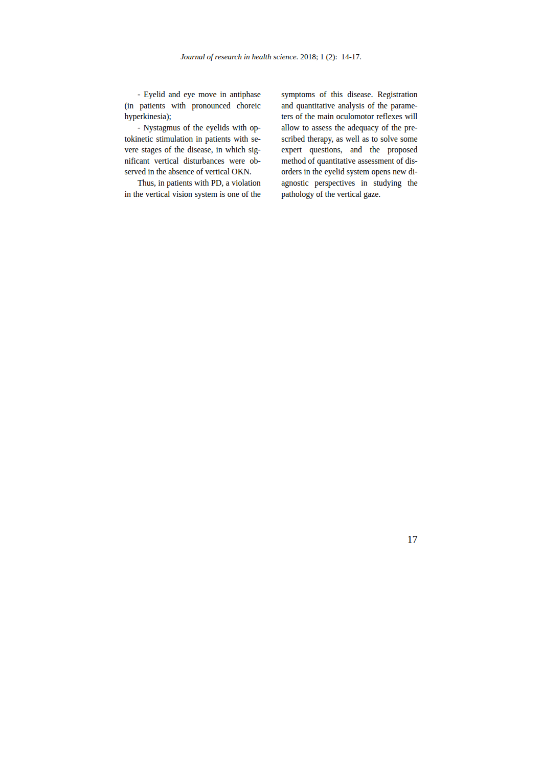Journal of research in health science. 2018; 1 (2): 14-17.
- Eyelid and eye move in antiphase (in patients with pronounced choreic hyperkinesia);
- Nystagmus of the eyelids with optokinetic stimulation in patients with severe stages of the disease, in which significant vertical disturbances were observed in the absence of vertical OKN.
Thus, in patients with PD, a violation in the vertical vision system is one of the symptoms of this disease. Registration and quantitative analysis of the parameters of the main oculomotor reflexes will allow to assess the adequacy of the prescribed therapy, as well as to solve some expert questions, and the proposed method of quantitative assessment of disorders in the eyelid system opens new diagnostic perspectives in studying the pathology of the vertical gaze.
17